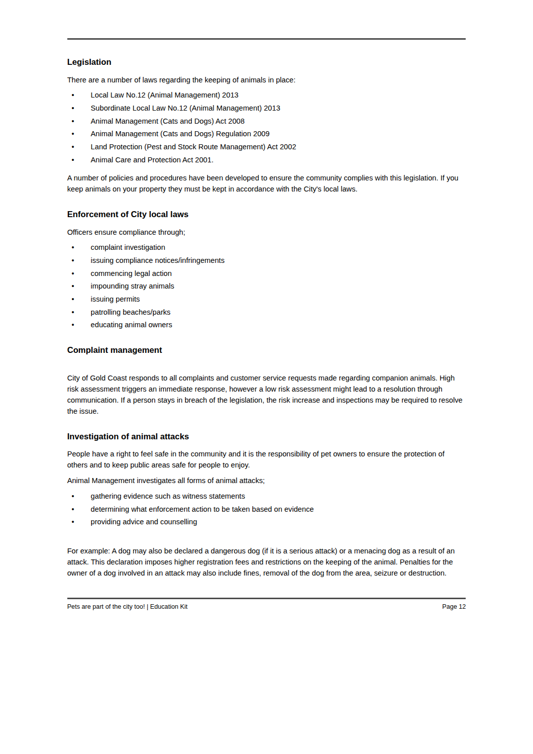Legislation
There are a number of laws regarding the keeping of animals in place:
Local Law No.12 (Animal Management) 2013
Subordinate Local Law No.12 (Animal Management) 2013
Animal Management (Cats and Dogs) Act 2008
Animal Management (Cats and Dogs) Regulation 2009
Land Protection (Pest and Stock Route Management) Act 2002
Animal Care and Protection Act 2001.
A number of policies and procedures have been developed to ensure the community complies with this legislation. If you keep animals on your property they must be kept in accordance with the City's local laws.
Enforcement of City local laws
Officers ensure compliance through;
complaint investigation
issuing compliance notices/infringements
commencing legal action
impounding stray animals
issuing permits
patrolling beaches/parks
educating animal owners
Complaint management
City of Gold Coast responds to all complaints and customer service requests made regarding companion animals. High risk assessment triggers an immediate response, however a low risk assessment might lead to a resolution through communication. If a person stays in breach of the legislation, the risk increase and inspections may be required to resolve the issue.
Investigation of animal attacks
People have a right to feel safe in the community and it is the responsibility of pet owners to ensure the protection of others and to keep public areas safe for people to enjoy.
Animal Management investigates all forms of animal attacks;
gathering evidence such as witness statements
determining what enforcement action to be taken based on evidence
providing advice and counselling
For example: A dog may also be declared a dangerous dog (if it is a serious attack) or a menacing dog as a result of an attack. This declaration imposes higher registration fees and restrictions on the keeping of the animal. Penalties for the owner of a dog involved in an attack may also include fines, removal of the dog from the area, seizure or destruction.
Pets are part of the city too! | Education Kit Page 12